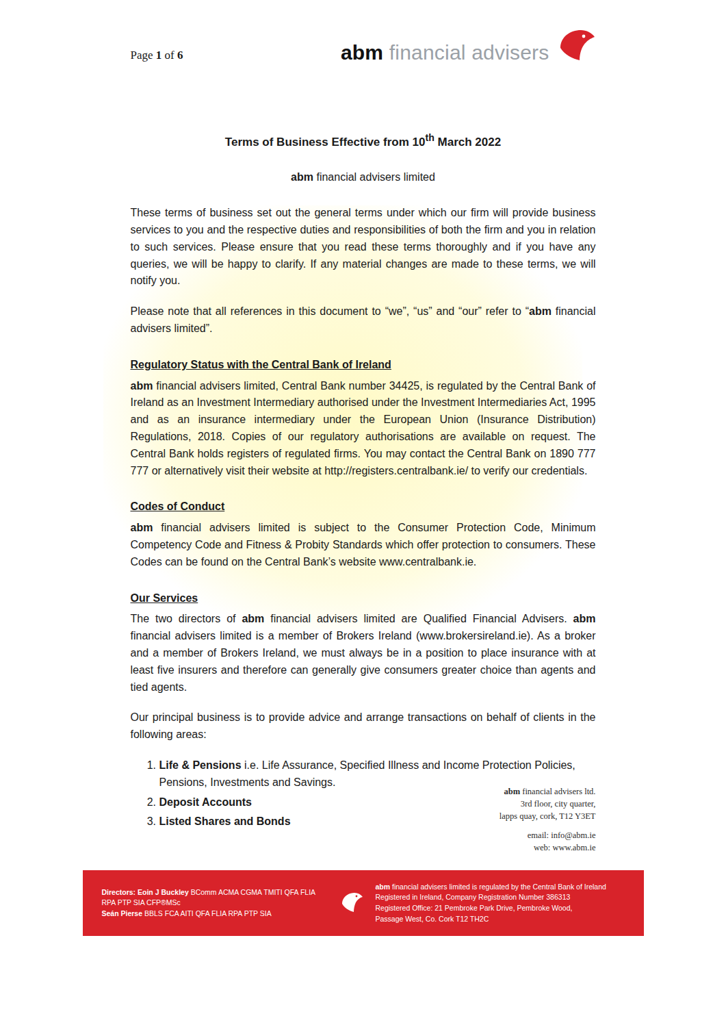Page 1 of 6
abm financial advisers
Terms of Business Effective from 10th March 2022
abm financial advisers limited
These terms of business set out the general terms under which our firm will provide business services to you and the respective duties and responsibilities of both the firm and you in relation to such services. Please ensure that you read these terms thoroughly and if you have any queries, we will be happy to clarify. If any material changes are made to these terms, we will notify you.
Please note that all references in this document to “we”, “us” and “our” refer to “abm financial advisers limited”.
Regulatory Status with the Central Bank of Ireland
abm financial advisers limited, Central Bank number 34425, is regulated by the Central Bank of Ireland as an Investment Intermediary authorised under the Investment Intermediaries Act, 1995 and as an insurance intermediary under the European Union (Insurance Distribution) Regulations, 2018. Copies of our regulatory authorisations are available on request. The Central Bank holds registers of regulated firms. You may contact the Central Bank on 1890 777 777 or alternatively visit their website at http://registers.centralbank.ie/ to verify our credentials.
Codes of Conduct
abm financial advisers limited is subject to the Consumer Protection Code, Minimum Competency Code and Fitness & Probity Standards which offer protection to consumers. These Codes can be found on the Central Bank’s website www.centralbank.ie.
Our Services
The two directors of abm financial advisers limited are Qualified Financial Advisers. abm financial advisers limited is a member of Brokers Ireland (www.brokersireland.ie). As a broker and a member of Brokers Ireland, we must always be in a position to place insurance with at least five insurers and therefore can generally give consumers greater choice than agents and tied agents.
Our principal business is to provide advice and arrange transactions on behalf of clients in the following areas:
Life & Pensions i.e. Life Assurance, Specified Illness and Income Protection Policies, Pensions, Investments and Savings.
Deposit Accounts
Listed Shares and Bonds
abm financial advisers ltd.
3rd floor, city quarter,
lapps quay, cork, T12 Y3ET
email: info@abm.ie
web: www.abm.ie
Directors: Eoin J Buckley BComm ACMA CGMA TMITI QFA FLIA RPA PTP SIA CFP®MSc
Seán Pierse BBLS FCA AITI QFA FLIA RPA PTP SIA
abm financial advisers limited is regulated by the Central Bank of Ireland
Registered in Ireland, Company Registration Number 386313
Registered Office: 21 Pembroke Park Drive, Pembroke Wood,
Passage West, Co. Cork T12 TH2C